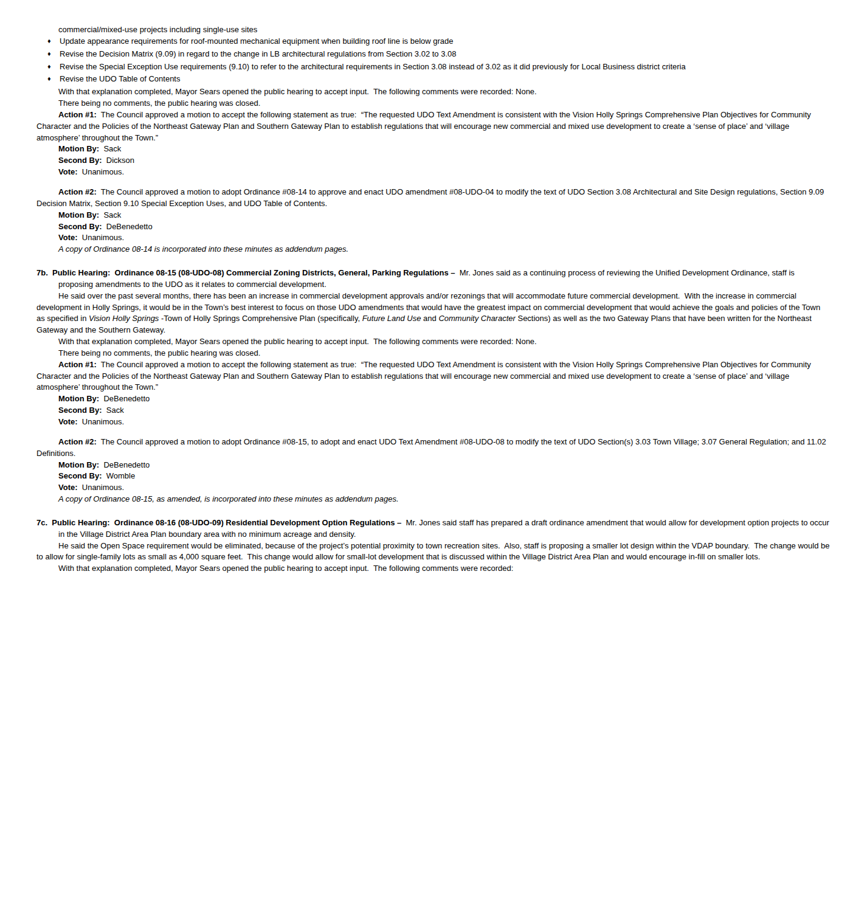commercial/mixed-use projects including single-use sites
Update appearance requirements for roof-mounted mechanical equipment when building roof line is below grade
Revise the Decision Matrix (9.09) in regard to the change in LB architectural regulations from Section 3.02 to 3.08
Revise the Special Exception Use requirements (9.10) to refer to the architectural requirements in Section 3.08 instead of 3.02 as it did previously for Local Business district criteria
Revise the UDO Table of Contents
With that explanation completed, Mayor Sears opened the public hearing to accept input. The following comments were recorded: None.
There being no comments, the public hearing was closed.
Action #1: The Council approved a motion to accept the following statement as true: “The requested UDO Text Amendment is consistent with the Vision Holly Springs Comprehensive Plan Objectives for Community Character and the Policies of the Northeast Gateway Plan and Southern Gateway Plan to establish regulations that will encourage new commercial and mixed use development to create a ‘sense of place’ and ‘village atmosphere’ throughout the Town.”
Motion By: Sack
Second By: Dickson
Vote: Unanimous.
Action #2: The Council approved a motion to adopt Ordinance #08-14 to approve and enact UDO amendment #08-UDO-04 to modify the text of UDO Section 3.08 Architectural and Site Design regulations, Section 9.09 Decision Matrix, Section 9.10 Special Exception Uses, and UDO Table of Contents.
Motion By: Sack
Second By: DeBenedetto
Vote: Unanimous.
A copy of Ordinance 08-14 is incorporated into these minutes as addendum pages.
7b. Public Hearing: Ordinance 08-15 (08-UDO-08) Commercial Zoning Districts, General, Parking Regulations – Mr. Jones said as a continuing process of reviewing the Unified Development Ordinance, staff is proposing amendments to the UDO as it relates to commercial development.
He said over the past several months, there has been an increase in commercial development approvals and/or rezonings that will accommodate future commercial development. With the increase in commercial development in Holly Springs, it would be in the Town’s best interest to focus on those UDO amendments that would have the greatest impact on commercial development that would achieve the goals and policies of the Town as specified in Vision Holly Springs -Town of Holly Springs Comprehensive Plan (specifically, Future Land Use and Community Character Sections) as well as the two Gateway Plans that have been written for the Northeast Gateway and the Southern Gateway.
With that explanation completed, Mayor Sears opened the public hearing to accept input. The following comments were recorded: None.
There being no comments, the public hearing was closed.
Action #1: The Council approved a motion to accept the following statement as true: “The requested UDO Text Amendment is consistent with the Vision Holly Springs Comprehensive Plan Objectives for Community Character and the Policies of the Northeast Gateway Plan and Southern Gateway Plan to establish regulations that will encourage new commercial and mixed use development to create a ‘sense of place’ and ‘village atmosphere’ throughout the Town.”
Motion By: DeBenedetto
Second By: Sack
Vote: Unanimous.
Action #2: The Council approved a motion to adopt Ordinance #08-15, to adopt and enact UDO Text Amendment #08-UDO-08 to modify the text of UDO Section(s) 3.03 Town Village; 3.07 General Regulation; and 11.02 Definitions.
Motion By: DeBenedetto
Second By: Womble
Vote: Unanimous.
A copy of Ordinance 08-15, as amended, is incorporated into these minutes as addendum pages.
7c. Public Hearing: Ordinance 08-16 (08-UDO-09) Residential Development Option Regulations – Mr. Jones said staff has prepared a draft ordinance amendment that would allow for development option projects to occur in the Village District Area Plan boundary area with no minimum acreage and density.
He said the Open Space requirement would be eliminated, because of the project’s potential proximity to town recreation sites. Also, staff is proposing a smaller lot design within the VDAP boundary. The change would be to allow for single-family lots as small as 4,000 square feet. This change would allow for small-lot development that is discussed within the Village District Area Plan and would encourage in-fill on smaller lots.
With that explanation completed, Mayor Sears opened the public hearing to accept input. The following comments were recorded: